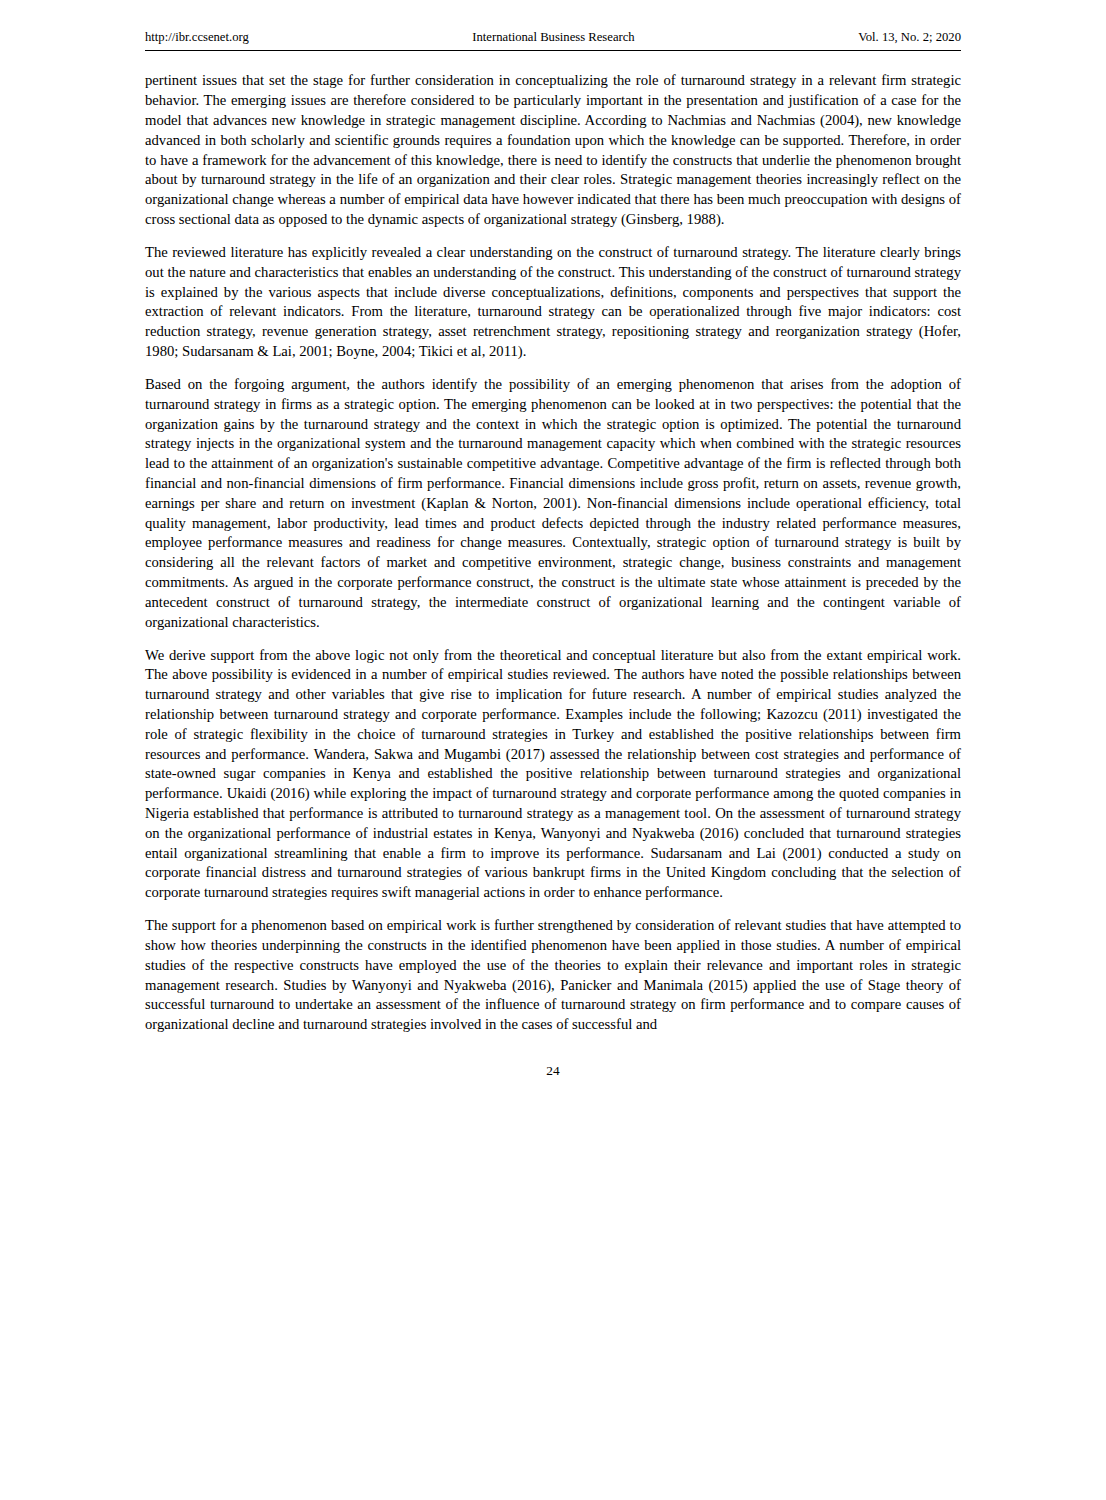http://ibr.ccsenet.org International Business Research Vol. 13, No. 2; 2020
pertinent issues that set the stage for further consideration in conceptualizing the role of turnaround strategy in a relevant firm strategic behavior. The emerging issues are therefore considered to be particularly important in the presentation and justification of a case for the model that advances new knowledge in strategic management discipline. According to Nachmias and Nachmias (2004), new knowledge advanced in both scholarly and scientific grounds requires a foundation upon which the knowledge can be supported. Therefore, in order to have a framework for the advancement of this knowledge, there is need to identify the constructs that underlie the phenomenon brought about by turnaround strategy in the life of an organization and their clear roles. Strategic management theories increasingly reflect on the organizational change whereas a number of empirical data have however indicated that there has been much preoccupation with designs of cross sectional data as opposed to the dynamic aspects of organizational strategy (Ginsberg, 1988).
The reviewed literature has explicitly revealed a clear understanding on the construct of turnaround strategy. The literature clearly brings out the nature and characteristics that enables an understanding of the construct. This understanding of the construct of turnaround strategy is explained by the various aspects that include diverse conceptualizations, definitions, components and perspectives that support the extraction of relevant indicators. From the literature, turnaround strategy can be operationalized through five major indicators: cost reduction strategy, revenue generation strategy, asset retrenchment strategy, repositioning strategy and reorganization strategy (Hofer, 1980; Sudarsanam & Lai, 2001; Boyne, 2004; Tikici et al, 2011).
Based on the forgoing argument, the authors identify the possibility of an emerging phenomenon that arises from the adoption of turnaround strategy in firms as a strategic option. The emerging phenomenon can be looked at in two perspectives: the potential that the organization gains by the turnaround strategy and the context in which the strategic option is optimized. The potential the turnaround strategy injects in the organizational system and the turnaround management capacity which when combined with the strategic resources lead to the attainment of an organization's sustainable competitive advantage. Competitive advantage of the firm is reflected through both financial and non-financial dimensions of firm performance. Financial dimensions include gross profit, return on assets, revenue growth, earnings per share and return on investment (Kaplan & Norton, 2001). Non-financial dimensions include operational efficiency, total quality management, labor productivity, lead times and product defects depicted through the industry related performance measures, employee performance measures and readiness for change measures. Contextually, strategic option of turnaround strategy is built by considering all the relevant factors of market and competitive environment, strategic change, business constraints and management commitments. As argued in the corporate performance construct, the construct is the ultimate state whose attainment is preceded by the antecedent construct of turnaround strategy, the intermediate construct of organizational learning and the contingent variable of organizational characteristics.
We derive support from the above logic not only from the theoretical and conceptual literature but also from the extant empirical work. The above possibility is evidenced in a number of empirical studies reviewed. The authors have noted the possible relationships between turnaround strategy and other variables that give rise to implication for future research. A number of empirical studies analyzed the relationship between turnaround strategy and corporate performance. Examples include the following; Kazozcu (2011) investigated the role of strategic flexibility in the choice of turnaround strategies in Turkey and established the positive relationships between firm resources and performance. Wandera, Sakwa and Mugambi (2017) assessed the relationship between cost strategies and performance of state-owned sugar companies in Kenya and established the positive relationship between turnaround strategies and organizational performance. Ukaidi (2016) while exploring the impact of turnaround strategy and corporate performance among the quoted companies in Nigeria established that performance is attributed to turnaround strategy as a management tool. On the assessment of turnaround strategy on the organizational performance of industrial estates in Kenya, Wanyonyi and Nyakweba (2016) concluded that turnaround strategies entail organizational streamlining that enable a firm to improve its performance. Sudarsanam and Lai (2001) conducted a study on corporate financial distress and turnaround strategies of various bankrupt firms in the United Kingdom concluding that the selection of corporate turnaround strategies requires swift managerial actions in order to enhance performance.
The support for a phenomenon based on empirical work is further strengthened by consideration of relevant studies that have attempted to show how theories underpinning the constructs in the identified phenomenon have been applied in those studies. A number of empirical studies of the respective constructs have employed the use of the theories to explain their relevance and important roles in strategic management research. Studies by Wanyonyi and Nyakweba (2016), Panicker and Manimala (2015) applied the use of Stage theory of successful turnaround to undertake an assessment of the influence of turnaround strategy on firm performance and to compare causes of organizational decline and turnaround strategies involved in the cases of successful and
24